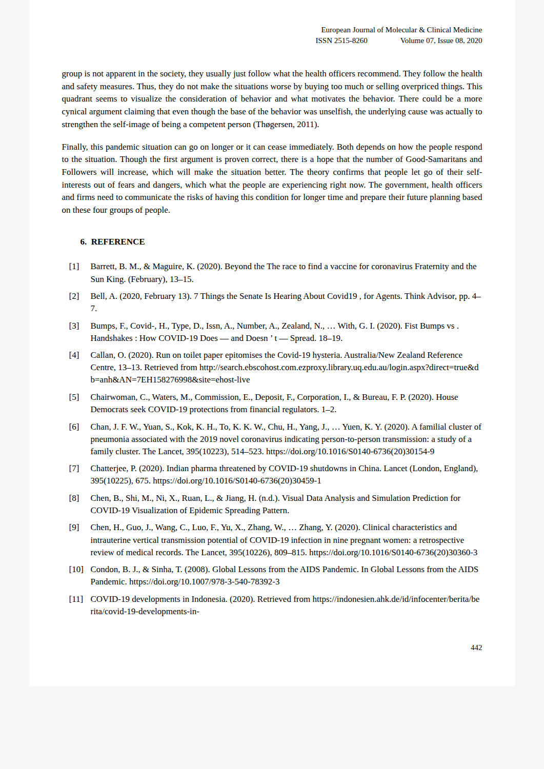European Journal of Molecular & Clinical Medicine
ISSN 2515-8260 Volume 07, Issue 08, 2020
group is not apparent in the society, they usually just follow what the health officers recommend. They follow the health and safety measures. Thus, they do not make the situations worse by buying too much or selling overpriced things. This quadrant seems to visualize the consideration of behavior and what motivates the behavior. There could be a more cynical argument claiming that even though the base of the behavior was unselfish, the underlying cause was actually to strengthen the self-image of being a competent person (Thøgersen, 2011).
Finally, this pandemic situation can go on longer or it can cease immediately. Both depends on how the people respond to the situation. Though the first argument is proven correct, there is a hope that the number of Good-Samaritans and Followers will increase, which will make the situation better. The theory confirms that people let go of their self-interests out of fears and dangers, which what the people are experiencing right now. The government, health officers and firms need to communicate the risks of having this condition for longer time and prepare their future planning based on these four groups of people.
6. REFERENCE
[1] Barrett, B. M., & Maguire, K. (2020). Beyond the The race to find a vaccine for coronavirus Fraternity and the Sun King. (February), 13–15.
[2] Bell, A. (2020, February 13). 7 Things the Senate Is Hearing About Covid19 , for Agents. Think Advisor, pp. 4–7.
[3] Bumps, F., Covid-, H., Type, D., Issn, A., Number, A., Zealand, N., … With, G. I. (2020). Fist Bumps vs . Handshakes : How COVID-19 Does — and Doesn ’ t — Spread. 18–19.
[4] Callan, O. (2020). Run on toilet paper epitomises the Covid-19 hysteria. Australia/New Zealand Reference Centre, 13–13. Retrieved from http://search.ebscohost.com.ezproxy.library.uq.edu.au/login.aspx?direct=true&db=anh&AN=7EH158276998&site=ehost-live
[5] Chairwoman, C., Waters, M., Commission, E., Deposit, F., Corporation, I., & Bureau, F. P. (2020). House Democrats seek COVID-19 protections from financial regulators. 1–2.
[6] Chan, J. F. W., Yuan, S., Kok, K. H., To, K. K. W., Chu, H., Yang, J., … Yuen, K. Y. (2020). A familial cluster of pneumonia associated with the 2019 novel coronavirus indicating person-to-person transmission: a study of a family cluster. The Lancet, 395(10223), 514–523. https://doi.org/10.1016/S0140-6736(20)30154-9
[7] Chatterjee, P. (2020). Indian pharma threatened by COVID-19 shutdowns in China. Lancet (London, England), 395(10225), 675. https://doi.org/10.1016/S0140-6736(20)30459-1
[8] Chen, B., Shi, M., Ni, X., Ruan, L., & Jiang, H. (n.d.). Visual Data Analysis and Simulation Prediction for COVID-19 Visualization of Epidemic Spreading Pattern.
[9] Chen, H., Guo, J., Wang, C., Luo, F., Yu, X., Zhang, W., … Zhang, Y. (2020). Clinical characteristics and intrauterine vertical transmission potential of COVID-19 infection in nine pregnant women: a retrospective review of medical records. The Lancet, 395(10226), 809–815. https://doi.org/10.1016/S0140-6736(20)30360-3
[10] Condon, B. J., & Sinha, T. (2008). Global Lessons from the AIDS Pandemic. In Global Lessons from the AIDS Pandemic. https://doi.org/10.1007/978-3-540-78392-3
[11] COVID-19 developments in Indonesia. (2020). Retrieved from https://indonesien.ahk.de/id/infocenter/berita/berita/covid-19-developments-in-
442